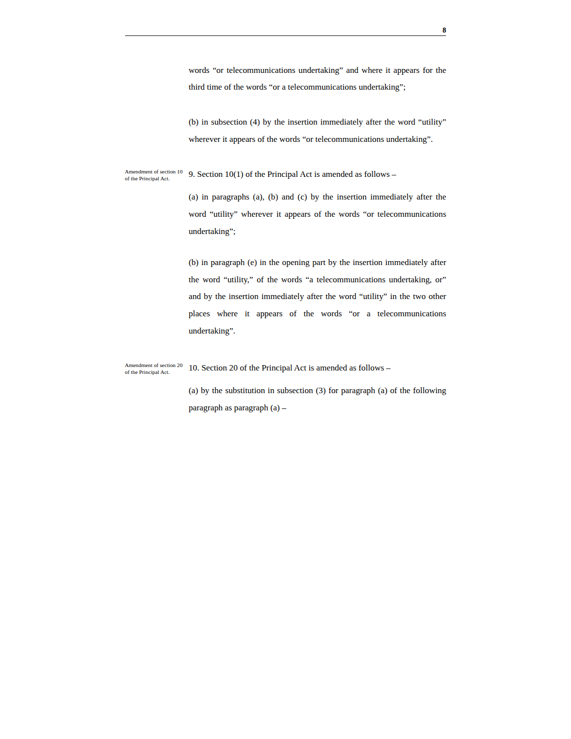8
words “or telecommunications undertaking” and where it appears for the third time of the words “or a telecommunications undertaking”;
(b) in subsection (4) by the insertion immediately after the word “utility” wherever it appears of the words “or telecommunications undertaking”.
Amendment of section 10 of the Principal Act.
9. Section 10(1) of the Principal Act is amended as follows –
(a) in paragraphs (a), (b) and (c) by the insertion immediately after the word “utility” wherever it appears of the words “or telecommunications undertaking”;
(b) in paragraph (e) in the opening part by the insertion immediately after the word “utility,” of the words “a telecommunications undertaking, or” and by the insertion immediately after the word “utility” in the two other places where it appears of the words “or a telecommunications undertaking”.
Amendment of section 20 of the Principal Act.
10. Section 20 of the Principal Act is amended as follows –
(a) by the substitution in subsection (3) for paragraph (a) of the following paragraph as paragraph (a) –